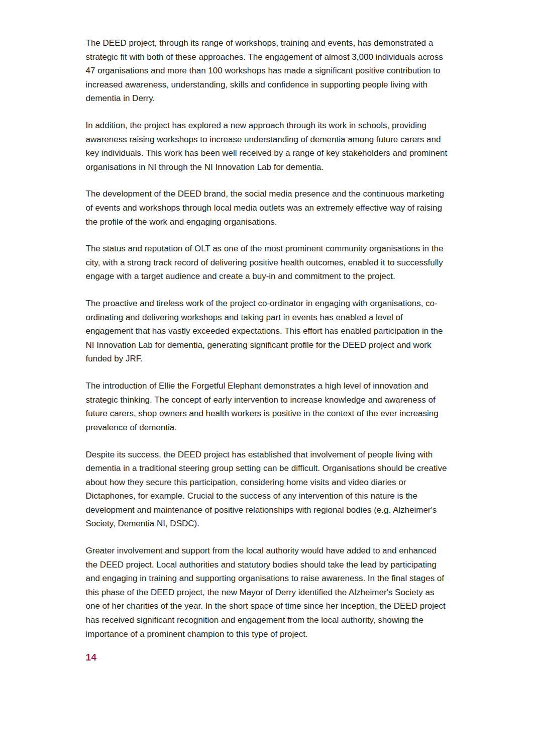The DEED project, through its range of workshops, training and events, has demonstrated a strategic fit with both of these approaches. The engagement of almost 3,000 individuals across 47 organisations and more than 100 workshops has made a significant positive contribution to increased awareness, understanding, skills and confidence in supporting people living with dementia in Derry.
In addition, the project has explored a new approach through its work in schools, providing awareness raising workshops to increase understanding of dementia among future carers and key individuals. This work has been well received by a range of key stakeholders and prominent organisations in NI through the NI Innovation Lab for dementia.
The development of the DEED brand, the social media presence and the continuous marketing of events and workshops through local media outlets was an extremely effective way of raising the profile of the work and engaging organisations.
The status and reputation of OLT as one of the most prominent community organisations in the city, with a strong track record of delivering positive health outcomes, enabled it to successfully engage with a target audience and create a buy-in and commitment to the project.
The proactive and tireless work of the project co-ordinator in engaging with organisations, co-ordinating and delivering workshops and taking part in events has enabled a level of engagement that has vastly exceeded expectations. This effort has enabled participation in the NI Innovation Lab for dementia, generating significant profile for the DEED project and work funded by JRF.
The introduction of Ellie the Forgetful Elephant demonstrates a high level of innovation and strategic thinking. The concept of early intervention to increase knowledge and awareness of future carers, shop owners and health workers is positive in the context of the ever increasing prevalence of dementia.
Despite its success, the DEED project has established that involvement of people living with dementia in a traditional steering group setting can be difficult. Organisations should be creative about how they secure this participation, considering home visits and video diaries or Dictaphones, for example. Crucial to the success of any intervention of this nature is the development and maintenance of positive relationships with regional bodies (e.g. Alzheimer's Society, Dementia NI, DSDC).
Greater involvement and support from the local authority would have added to and enhanced the DEED project. Local authorities and statutory bodies should take the lead by participating and engaging in training and supporting organisations to raise awareness. In the final stages of this phase of the DEED project, the new Mayor of Derry identified the Alzheimer's Society as one of her charities of the year. In the short space of time since her inception, the DEED project has received significant recognition and engagement from the local authority, showing the importance of a prominent champion to this type of project.
14